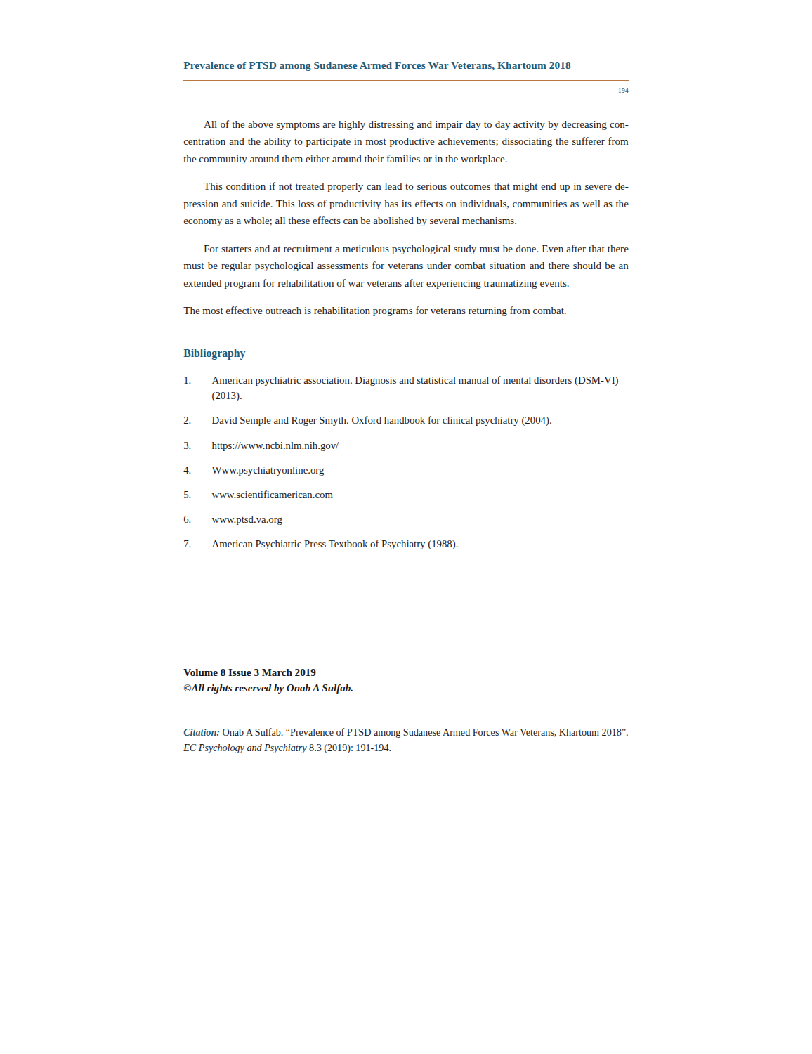Prevalence of PTSD among Sudanese Armed Forces War Veterans, Khartoum 2018
194
All of the above symptoms are highly distressing and impair day to day activity by decreasing concentration and the ability to participate in most productive achievements; dissociating the sufferer from the community around them either around their families or in the workplace.
This condition if not treated properly can lead to serious outcomes that might end up in severe depression and suicide. This loss of productivity has its effects on individuals, communities as well as the economy as a whole; all these effects can be abolished by several mechanisms.
For starters and at recruitment a meticulous psychological study must be done. Even after that there must be regular psychological assessments for veterans under combat situation and there should be an extended program for rehabilitation of war veterans after experiencing traumatizing events.
The most effective outreach is rehabilitation programs for veterans returning from combat.
Bibliography
1. American psychiatric association. Diagnosis and statistical manual of mental disorders (DSM-VI) (2013).
2. David Semple and Roger Smyth. Oxford handbook for clinical psychiatry (2004).
3. https://www.ncbi.nlm.nih.gov/
4. Www.psychiatryonline.org
5. www.scientificamerican.com
6. www.ptsd.va.org
7. American Psychiatric Press Textbook of Psychiatry (1988).
Volume 8 Issue 3 March 2019
©All rights reserved by Onab A Sulfab.
Citation: Onab A Sulfab. “Prevalence of PTSD among Sudanese Armed Forces War Veterans, Khartoum 2018”. EC Psychology and Psychiatry 8.3 (2019): 191-194.